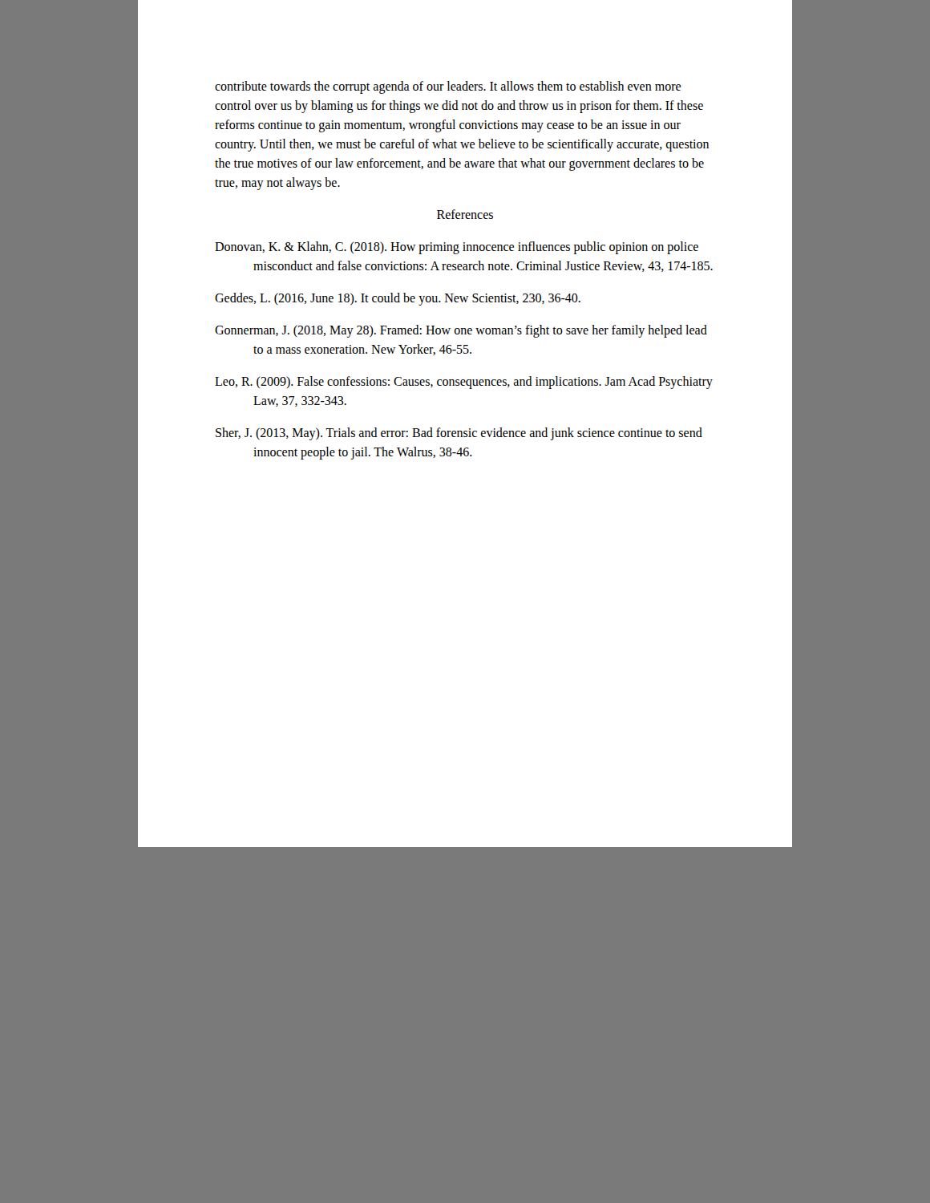contribute towards the corrupt agenda of our leaders. It allows them to establish even more control over us by blaming us for things we did not do and throw us in prison for them. If these reforms continue to gain momentum, wrongful convictions may cease to be an issue in our country. Until then, we must be careful of what we believe to be scientifically accurate, question the true motives of our law enforcement, and be aware that what our government declares to be true, may not always be.
References
Donovan, K. & Klahn, C. (2018). How priming innocence influences public opinion on police misconduct and false convictions: A research note. Criminal Justice Review, 43, 174-185.
Geddes, L. (2016, June 18). It could be you. New Scientist, 230, 36-40.
Gonnerman, J. (2018, May 28). Framed: How one woman’s fight to save her family helped lead to a mass exoneration. New Yorker, 46-55.
Leo, R. (2009). False confessions: Causes, consequences, and implications. Jam Acad Psychiatry Law, 37, 332-343.
Sher, J. (2013, May). Trials and error: Bad forensic evidence and junk science continue to sendinnocent people to jail. The Walrus, 38-46.